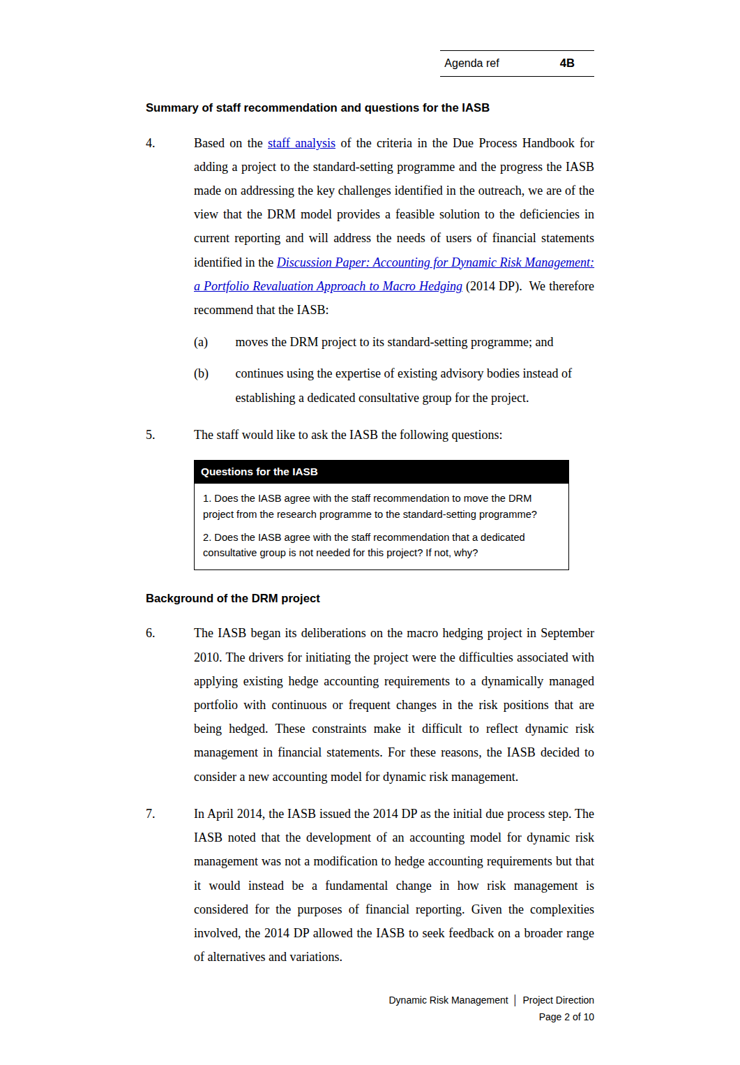Agenda ref 4B
Summary of staff recommendation and questions for the IASB
4. Based on the staff analysis of the criteria in the Due Process Handbook for adding a project to the standard-setting programme and the progress the IASB made on addressing the key challenges identified in the outreach, we are of the view that the DRM model provides a feasible solution to the deficiencies in current reporting and will address the needs of users of financial statements identified in the Discussion Paper: Accounting for Dynamic Risk Management: a Portfolio Revaluation Approach to Macro Hedging (2014 DP). We therefore recommend that the IASB:
(a) moves the DRM project to its standard-setting programme; and
(b) continues using the expertise of existing advisory bodies instead of establishing a dedicated consultative group for the project.
5. The staff would like to ask the IASB the following questions:
Questions for the IASB
1. Does the IASB agree with the staff recommendation to move the DRM project from the research programme to the standard-setting programme?
2. Does the IASB agree with the staff recommendation that a dedicated consultative group is not needed for this project? If not, why?
Background of the DRM project
6. The IASB began its deliberations on the macro hedging project in September 2010. The drivers for initiating the project were the difficulties associated with applying existing hedge accounting requirements to a dynamically managed portfolio with continuous or frequent changes in the risk positions that are being hedged. These constraints make it difficult to reflect dynamic risk management in financial statements. For these reasons, the IASB decided to consider a new accounting model for dynamic risk management.
7. In April 2014, the IASB issued the 2014 DP as the initial due process step. The IASB noted that the development of an accounting model for dynamic risk management was not a modification to hedge accounting requirements but that it would instead be a fundamental change in how risk management is considered for the purposes of financial reporting. Given the complexities involved, the 2014 DP allowed the IASB to seek feedback on a broader range of alternatives and variations.
Dynamic Risk Management│Project Direction
Page 2 of 10